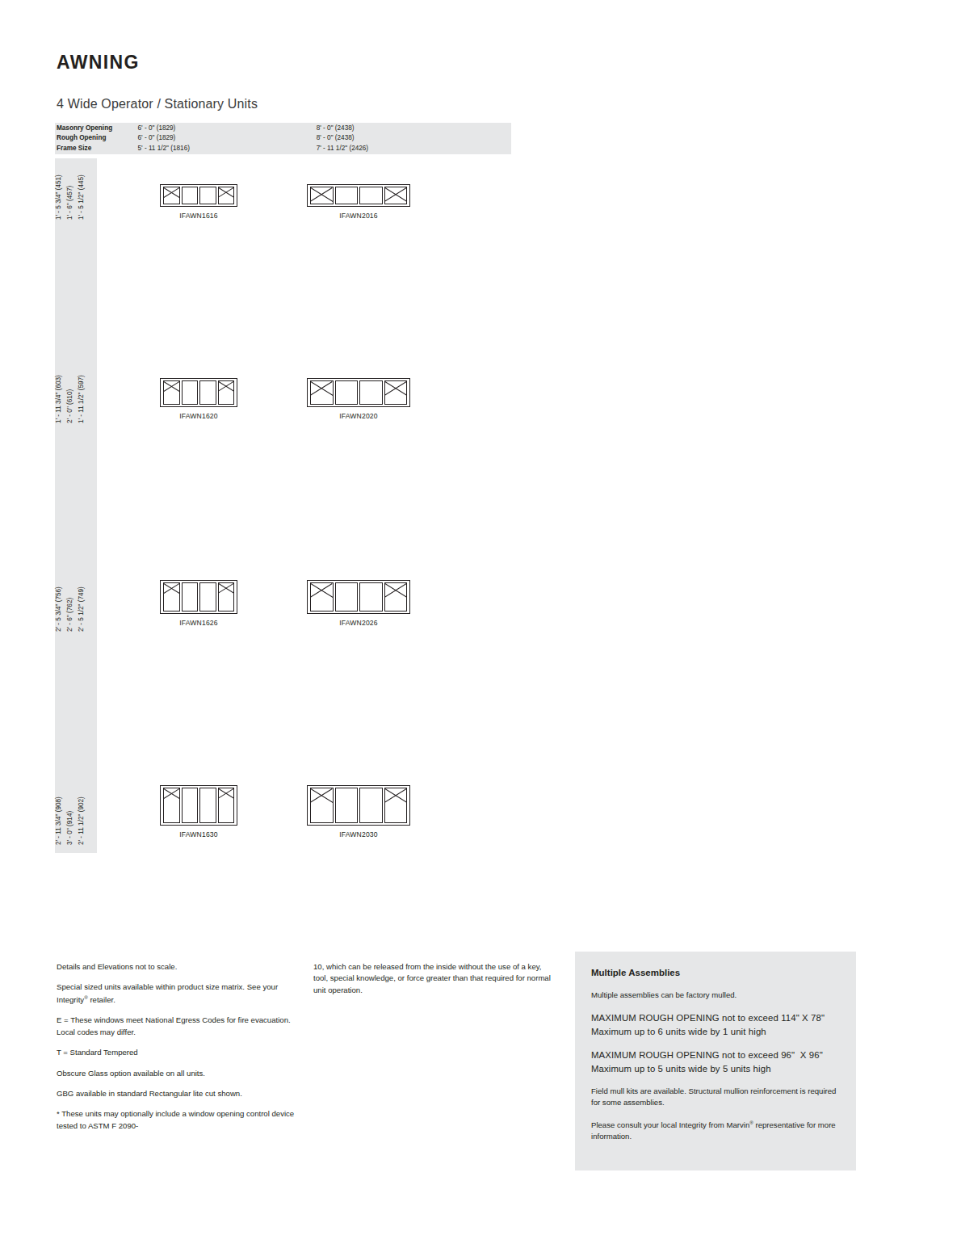Awning
4 Wide Operator / Stationary Units
| Masonry Opening | 6' - 0" (1829) | 8' - 0" (2438) |
| Rough Opening | 6' - 0" (1829) | 8' - 0" (2438) |
| Frame Size | 5' - 11 1/2" (1816) | 7' - 11 1/2" (2426) |
1' - 5 3/4" (451) 1' - 6" (457) 1' - 5 1/2" (445)
1' - 11 3/4" (603) 2' - 0" (610) 1' - 11 1/2" (597)
2' - 5 3/4" (756) 2' - 6" (762) 2' - 5 1/2" (749)
2' - 11 3/4" (908) 3' - 0" (914) 2' - 11 1/2" (902)
IFAWN1616
IFAWN2016
IFAWN1620
IFAWN2020
IFAWN1626
IFAWN2026
IFAWN1630
IFAWN2030
Details and Elevations not to scale.
Special sized units available within product size matrix. See your Integrity® retailer.
E = These windows meet National Egress Codes for fire evacuation. Local codes may differ.
T = Standard Tempered
Obscure Glass option available on all units.
GBG available in standard Rectangular lite cut shown.
* These units may optionally include a window opening control device tested to ASTM F 2090-
10, which can be released from the inside without the use of a key, tool, special knowledge, or force greater than that required for normal unit operation.
Multiple Assemblies
Multiple assemblies can be factory mulled.
MAXIMUM ROUGH OPENING not to exceed 114" X 78" Maximum up to 6 units wide by 1 unit high
MAXIMUM ROUGH OPENING not to exceed 96" X 96" Maximum up to 5 units wide by 5 units high
Field mull kits are available. Structural mullion reinforcement is required for some assemblies.
Please consult your local Integrity from Marvin® representative for more information.